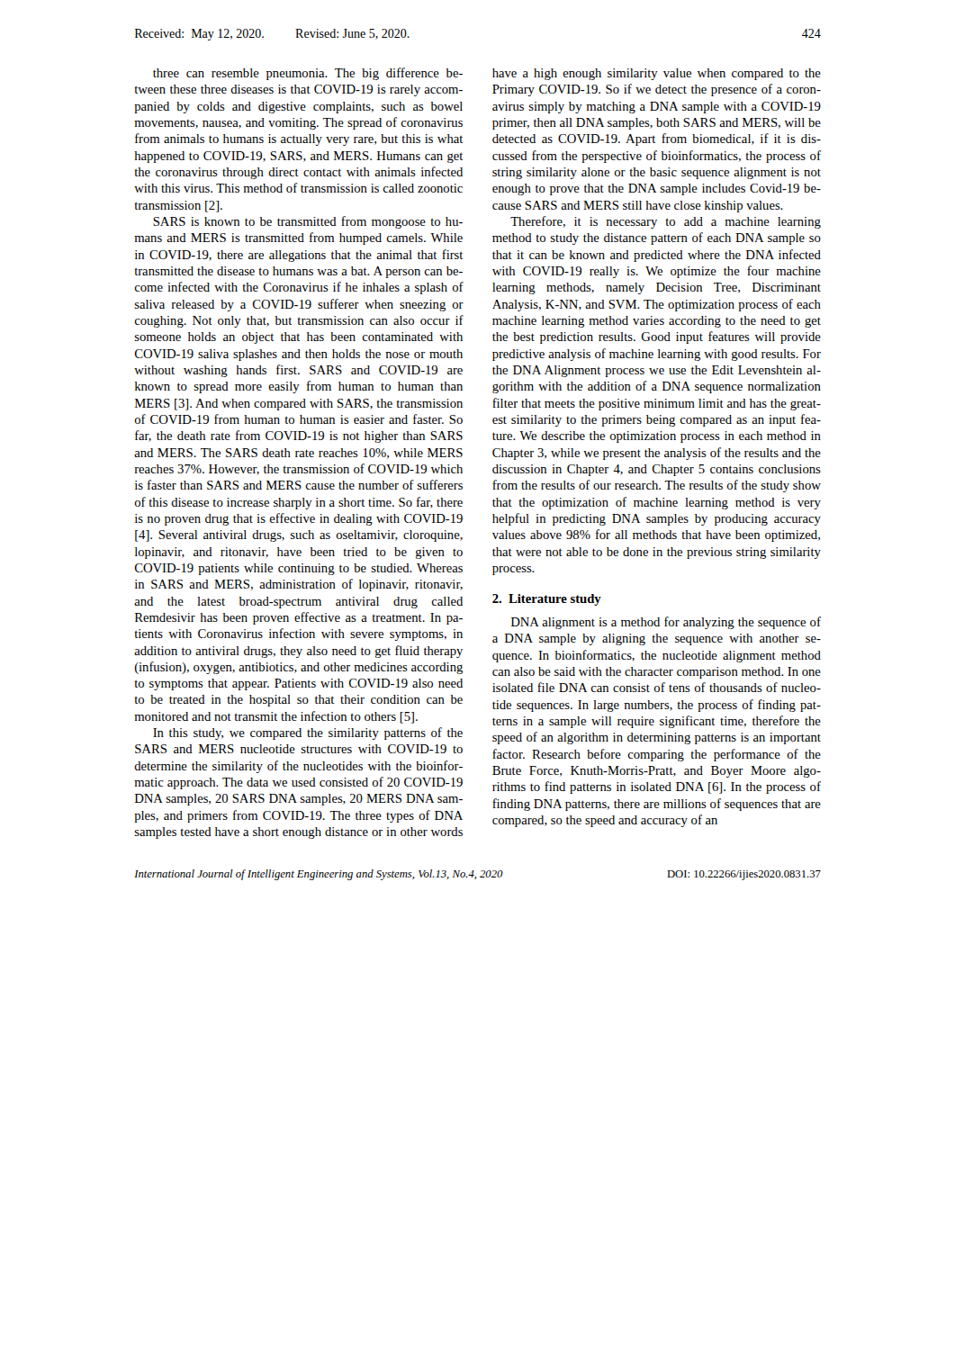Received: May 12, 2020. Revised: June 5, 2020.
424
three can resemble pneumonia. The big difference between these three diseases is that COVID-19 is rarely accompanied by colds and digestive complaints, such as bowel movements, nausea, and vomiting. The spread of coronavirus from animals to humans is actually very rare, but this is what happened to COVID-19, SARS, and MERS. Humans can get the coronavirus through direct contact with animals infected with this virus. This method of transmission is called zoonotic transmission [2].
SARS is known to be transmitted from mongoose to humans and MERS is transmitted from humped camels. While in COVID-19, there are allegations that the animal that first transmitted the disease to humans was a bat. A person can become infected with the Coronavirus if he inhales a splash of saliva released by a COVID-19 sufferer when sneezing or coughing. Not only that, but transmission can also occur if someone holds an object that has been contaminated with COVID-19 saliva splashes and then holds the nose or mouth without washing hands first. SARS and COVID-19 are known to spread more easily from human to human than MERS [3]. And when compared with SARS, the transmission of COVID-19 from human to human is easier and faster. So far, the death rate from COVID-19 is not higher than SARS and MERS. The SARS death rate reaches 10%, while MERS reaches 37%. However, the transmission of COVID-19 which is faster than SARS and MERS cause the number of sufferers of this disease to increase sharply in a short time. So far, there is no proven drug that is effective in dealing with COVID-19 [4]. Several antiviral drugs, such as oseltamivir, cloroquine, lopinavir, and ritonavir, have been tried to be given to COVID-19 patients while continuing to be studied. Whereas in SARS and MERS, administration of lopinavir, ritonavir, and the latest broad-spectrum antiviral drug called Remdesivir has been proven effective as a treatment. In patients with Coronavirus infection with severe symptoms, in addition to antiviral drugs, they also need to get fluid therapy (infusion), oxygen, antibiotics, and other medicines according to symptoms that appear. Patients with COVID-19 also need to be treated in the hospital so that their condition can be monitored and not transmit the infection to others [5].
In this study, we compared the similarity patterns of the SARS and MERS nucleotide structures with COVID-19 to determine the similarity of the nucleotides with the bioinformatic approach. The data we used consisted of 20 COVID-19 DNA samples, 20 SARS DNA samples, 20 MERS DNA samples, and primers from COVID-19. The three types of DNA samples tested have a short enough distance or in other words have a high enough similarity value when compared to the Primary COVID-19. So if we detect the presence of a coronavirus simply by matching a DNA sample with a COVID-19 primer, then all DNA samples, both SARS and MERS, will be detected as COVID-19. Apart from biomedical, if it is discussed from the perspective of bioinformatics, the process of string similarity alone or the basic sequence alignment is not enough to prove that the DNA sample includes Covid-19 because SARS and MERS still have close kinship values.
Therefore, it is necessary to add a machine learning method to study the distance pattern of each DNA sample so that it can be known and predicted where the DNA infected with COVID-19 really is. We optimize the four machine learning methods, namely Decision Tree, Discriminant Analysis, K-NN, and SVM. The optimization process of each machine learning method varies according to the need to get the best prediction results. Good input features will provide predictive analysis of machine learning with good results. For the DNA Alignment process we use the Edit Levenshtein algorithm with the addition of a DNA sequence normalization filter that meets the positive minimum limit and has the greatest similarity to the primers being compared as an input feature. We describe the optimization process in each method in Chapter 3, while we present the analysis of the results and the discussion in Chapter 4, and Chapter 5 contains conclusions from the results of our research. The results of the study show that the optimization of machine learning method is very helpful in predicting DNA samples by producing accuracy values above 98% for all methods that have been optimized, that were not able to be done in the previous string similarity process.
2. Literature study
DNA alignment is a method for analyzing the sequence of a DNA sample by aligning the sequence with another sequence. In bioinformatics, the nucleotide alignment method can also be said with the character comparison method. In one isolated file DNA can consist of tens of thousands of nucleotide sequences. In large numbers, the process of finding patterns in a sample will require significant time, therefore the speed of an algorithm in determining patterns is an important factor. Research before comparing the performance of the Brute Force, Knuth-Morris-Pratt, and Boyer Moore algorithms to find patterns in isolated DNA [6]. In the process of finding DNA patterns, there are millions of sequences that are compared, so the speed and accuracy of an
International Journal of Intelligent Engineering and Systems, Vol.13, No.4, 2020
DOI: 10.22266/ijies2020.0831.37